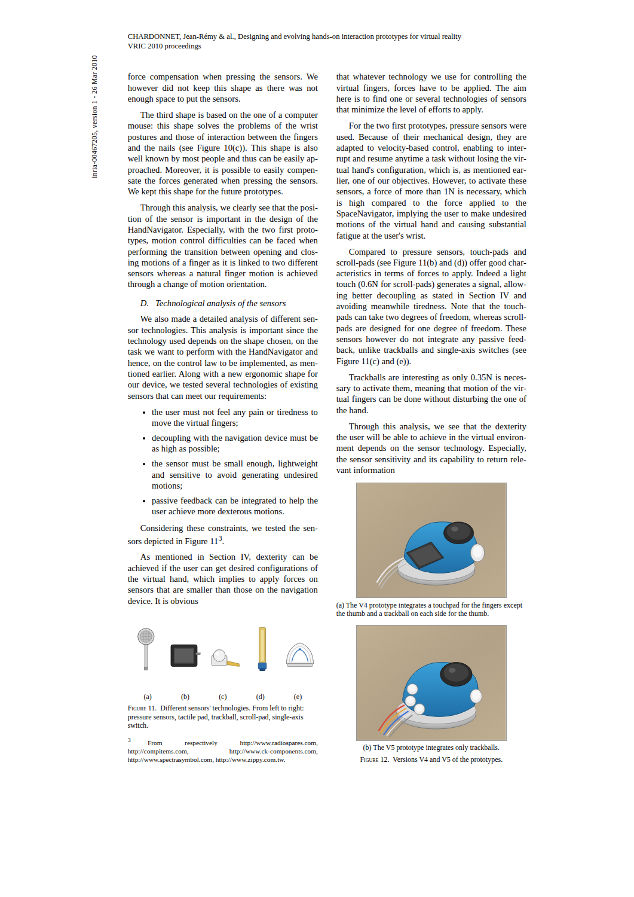inria-00467205, version 1 - 26 Mar 2010
CHARDONNET, Jean-Rémy & al., Designing and evolving hands-on interaction prototypes for virtual reality
VRIC 2010 proceedings
force compensation when pressing the sensors. We however did not keep this shape as there was not enough space to put the sensors.
The third shape is based on the one of a computer mouse: this shape solves the problems of the wrist postures and those of interaction between the fingers and the nails (see Figure 10(c)). This shape is also well known by most people and thus can be easily approached. Moreover, it is possible to easily compensate the forces generated when pressing the sensors. We kept this shape for the future prototypes.
Through this analysis, we clearly see that the position of the sensor is important in the design of the HandNavigator. Especially, with the two first prototypes, motion control difficulties can be faced when performing the transition between opening and closing motions of a finger as it is linked to two different sensors whereas a natural finger motion is achieved through a change of motion orientation.
D. Technological analysis of the sensors
We also made a detailed analysis of different sensor technologies. This analysis is important since the technology used depends on the shape chosen, on the task we want to perform with the HandNavigator and hence, on the control law to be implemented, as mentioned earlier. Along with a new ergonomic shape for our device, we tested several technologies of existing sensors that can meet our requirements:
the user must not feel any pain or tiredness to move the virtual fingers;
decoupling with the navigation device must be as high as possible;
the sensor must be small enough, lightweight and sensitive to avoid generating undesired motions;
passive feedback can be integrated to help the user achieve more dexterous motions.
Considering these constraints, we tested the sensors depicted in Figure 113.
As mentioned in Section IV, dexterity can be achieved if the user can get desired configurations of the virtual hand, which implies to apply forces on sensors that are smaller than those on the navigation device. It is obvious
(a)(b)(c)(d)(e)
Figure 11. Different sensors' technologies. From left to right: pressure sensors, tactile pad, trackball, scroll-pad, single-axis switch.
3 From respectively http://www.radiospares.com, http://compitems.com, http://www.ck-components.com, http://www.spectrasymbol.com, http://www.zippy.com.tw.
that whatever technology we use for controlling the virtual fingers, forces have to be applied. The aim here is to find one or several technologies of sensors that minimize the level of efforts to apply.
For the two first prototypes, pressure sensors were used. Because of their mechanical design, they are adapted to velocity-based control, enabling to interrupt and resume anytime a task without losing the virtual hand's configuration, which is, as mentioned earlier, one of our objectives. However, to activate these sensors, a force of more than 1N is necessary, which is high compared to the force applied to the SpaceNavigator, implying the user to make undesired motions of the virtual hand and causing substantial fatigue at the user's wrist.
Compared to pressure sensors, touch-pads and scroll-pads (see Figure 11(b) and (d)) offer good characteristics in terms of forces to apply. Indeed a light touch (0.6N for scroll-pads) generates a signal, allowing better decoupling as stated in Section IV and avoiding meanwhile tiredness. Note that the touch-pads can take two degrees of freedom, whereas scroll-pads are designed for one degree of freedom. These sensors however do not integrate any passive feedback, unlike trackballs and single-axis switches (see Figure 11(c) and (e)).
Trackballs are interesting as only 0.35N is necessary to activate them, meaning that motion of the virtual fingers can be done without disturbing the one of the hand.
Through this analysis, we see that the dexterity the user will be able to achieve in the virtual environment depends on the sensor technology. Especially, the sensor sensitivity and its capability to return relevant information
(a) The V4 prototype integrates a touchpad for the fingers except the thumb and a trackball on each side for the thumb.
(b) The V5 prototype integrates only trackballs.
Figure 12. Versions V4 and V5 of the prototypes.